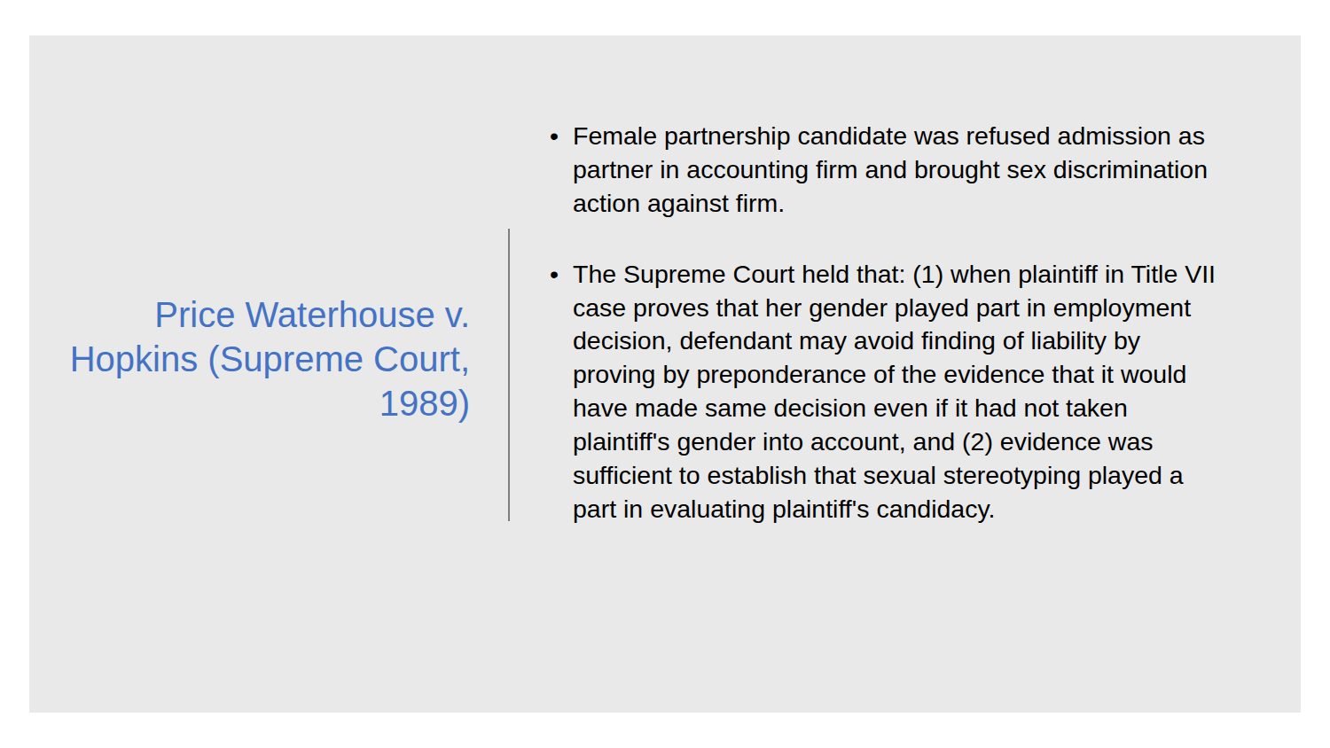Price Waterhouse v. Hopkins (Supreme Court, 1989)
Female partnership candidate was refused admission as partner in accounting firm and brought sex discrimination action against firm.
The Supreme Court held that: (1) when plaintiff in Title VII case proves that her gender played part in employment decision, defendant may avoid finding of liability by proving by preponderance of the evidence that it would have made same decision even if it had not taken plaintiff's gender into account, and (2) evidence was sufficient to establish that sexual stereotyping played a part in evaluating plaintiff's candidacy.